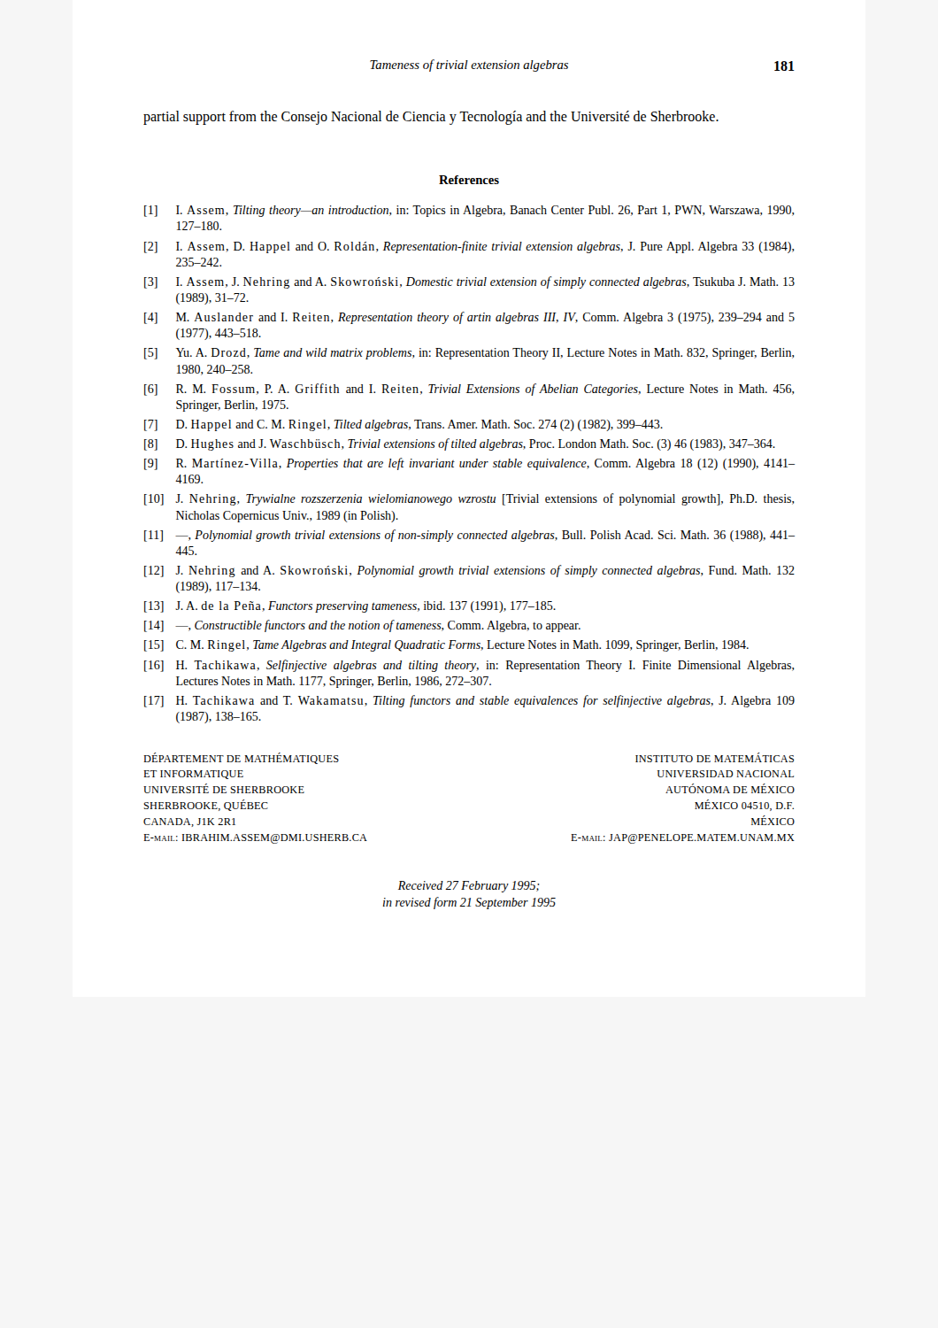Tameness of trivial extension algebras 181
partial support from the Consejo Nacional de Ciencia y Tecnología and the Université de Sherbrooke.
References
[1] I. Assem, Tilting theory—an introduction, in: Topics in Algebra, Banach Center Publ. 26, Part 1, PWN, Warszawa, 1990, 127–180.
[2] I. Assem, D. Happel and O. Roldán, Representation-finite trivial extension algebras, J. Pure Appl. Algebra 33 (1984), 235–242.
[3] I. Assem, J. Nehring and A. Skowroński, Domestic trivial extension of simply connected algebras, Tsukuba J. Math. 13 (1989), 31–72.
[4] M. Auslander and I. Reiten, Representation theory of artin algebras III, IV, Comm. Algebra 3 (1975), 239–294 and 5 (1977), 443–518.
[5] Yu. A. Drozd, Tame and wild matrix problems, in: Representation Theory II, Lecture Notes in Math. 832, Springer, Berlin, 1980, 240–258.
[6] R. M. Fossum, P. A. Griffith and I. Reiten, Trivial Extensions of Abelian Categories, Lecture Notes in Math. 456, Springer, Berlin, 1975.
[7] D. Happel and C. M. Ringel, Tilted algebras, Trans. Amer. Math. Soc. 274 (2) (1982), 399–443.
[8] D. Hughes and J. Waschbüsch, Trivial extensions of tilted algebras, Proc. London Math. Soc. (3) 46 (1983), 347–364.
[9] R. Martínez-Villa, Properties that are left invariant under stable equivalence, Comm. Algebra 18 (12) (1990), 4141–4169.
[10] J. Nehring, Trywialne rozszerzenia wielomianowego wzrostu [Trivial extensions of polynomial growth], Ph.D. thesis, Nicholas Copernicus Univ., 1989 (in Polish).
[11] —, Polynomial growth trivial extensions of non-simply connected algebras, Bull. Polish Acad. Sci. Math. 36 (1988), 441–445.
[12] J. Nehring and A. Skowroński, Polynomial growth trivial extensions of simply connected algebras, Fund. Math. 132 (1989), 117–134.
[13] J. A. de la Peña, Functors preserving tameness, ibid. 137 (1991), 177–185.
[14] —, Constructible functors and the notion of tameness, Comm. Algebra, to appear.
[15] C. M. Ringel, Tame Algebras and Integral Quadratic Forms, Lecture Notes in Math. 1099, Springer, Berlin, 1984.
[16] H. Tachikawa, Selfinjective algebras and tilting theory, in: Representation Theory I. Finite Dimensional Algebras, Lectures Notes in Math. 1177, Springer, Berlin, 1986, 272–307.
[17] H. Tachikawa and T. Wakamatsu, Tilting functors and stable equivalences for selfinjective algebras, J. Algebra 109 (1987), 138–165.
DÉPARTEMENT DE MATHÉMATIQUES
ET INFORMATIQUE
UNIVERSITÉ DE SHERBROOKE
SHERBROOKE, QUÉBEC
CANADA, J1K 2R1
E-mail: IBRAHIM.ASSEM@DMI.USHERB.CA
INSTITUTO DE MATEMÁTICAS
UNIVERSIDAD NACIONAL
AUTÓNOMA DE MÉXICO
MÉXICO 04510, D.F.
MÉXICO
E-mail: JAP@PENELOPE.MATEM.UNAM.MX
Received 27 February 1995;
in revised form 21 September 1995